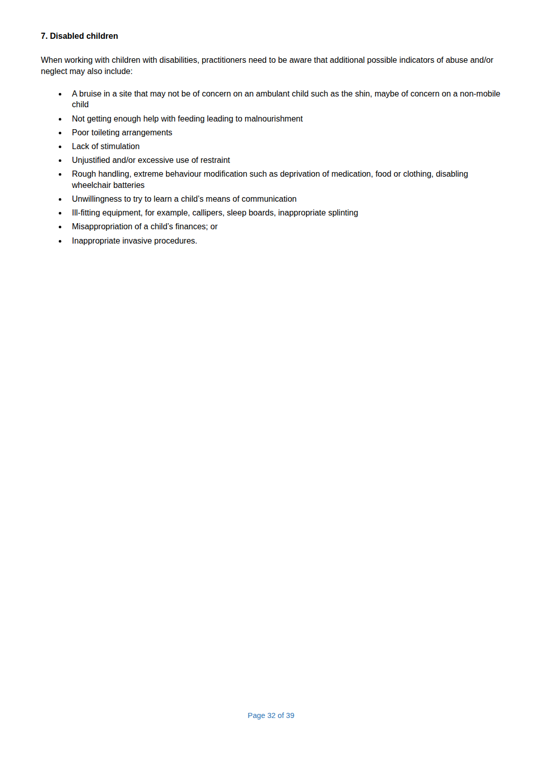7. Disabled children
When working with children with disabilities, practitioners need to be aware that additional possible indicators of abuse and/or neglect may also include:
A bruise in a site that may not be of concern on an ambulant child such as the shin, maybe of concern on a non-mobile child
Not getting enough help with feeding leading to malnourishment
Poor toileting arrangements
Lack of stimulation
Unjustified and/or excessive use of restraint
Rough handling, extreme behaviour modification such as deprivation of medication, food or clothing, disabling wheelchair batteries
Unwillingness to try to learn a child’s means of communication
Ill-fitting equipment, for example, callipers, sleep boards, inappropriate splinting
Misappropriation of a child’s finances; or
Inappropriate invasive procedures.
Page 32 of 39